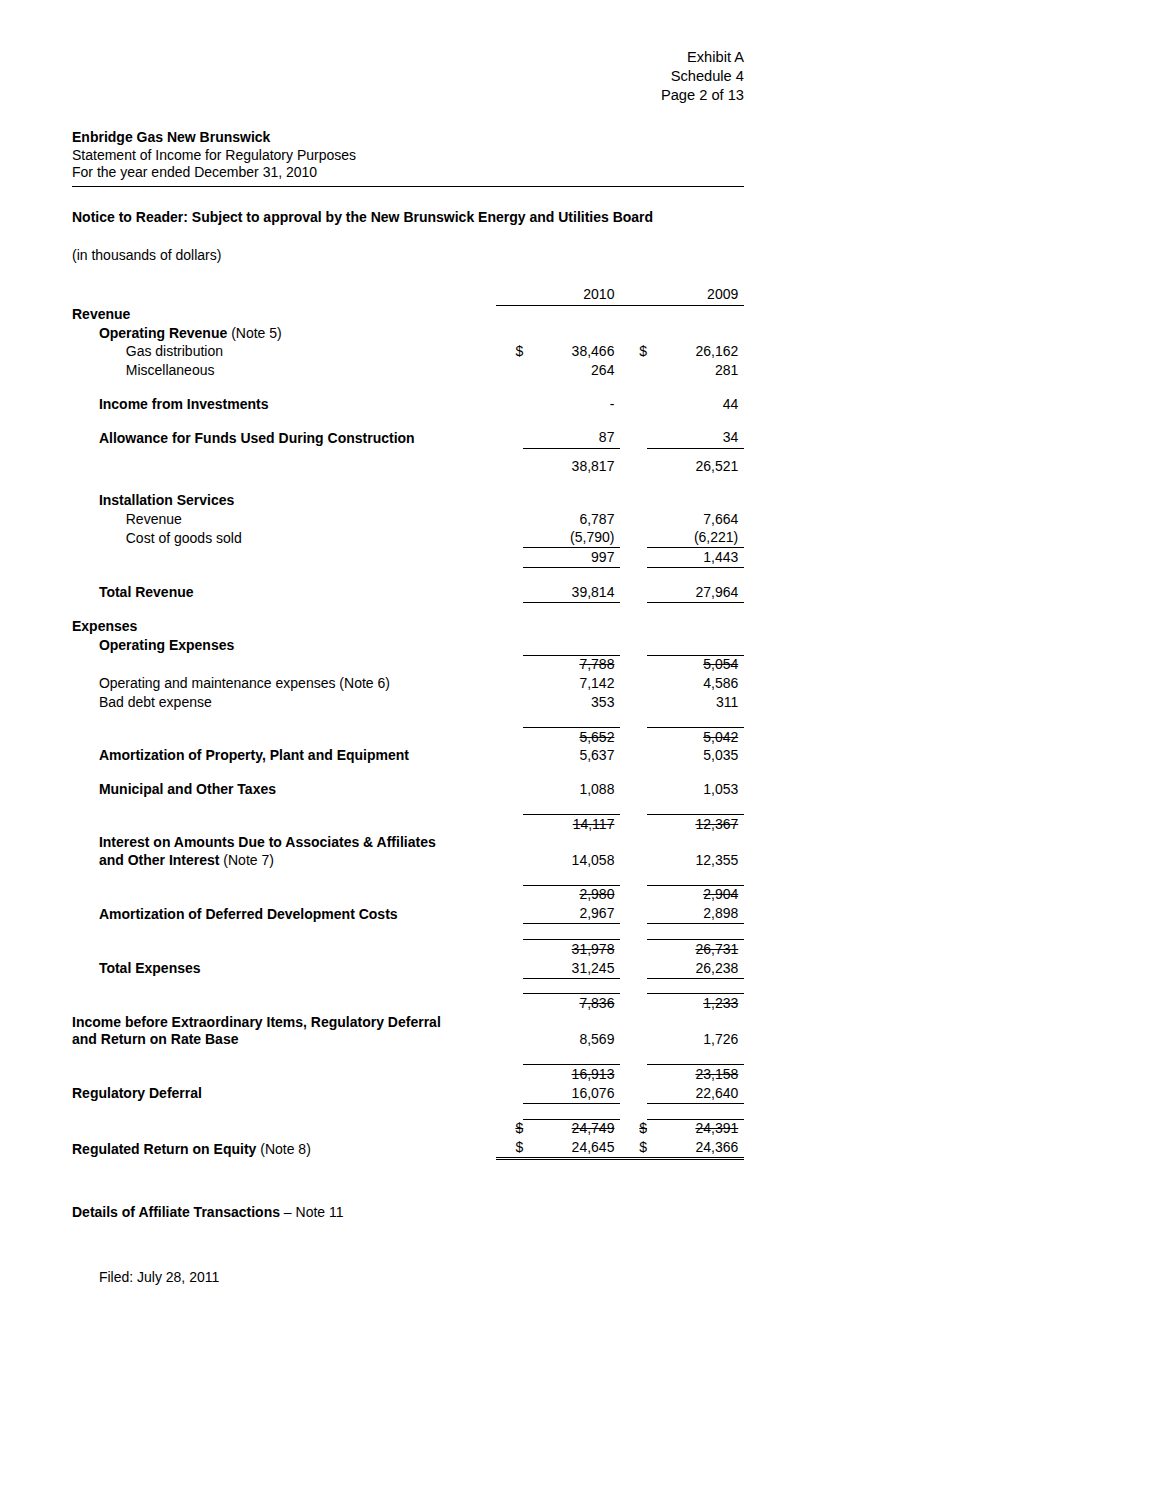Exhibit A
Schedule 4
Page 2 of 13
Enbridge Gas New Brunswick
Statement of Income for Regulatory Purposes
For the year ended December 31, 2010
Notice to Reader: Subject to approval by the New Brunswick Energy and Utilities Board
(in thousands of dollars)
| | | 2010 | 2009 |
| Revenue | | | | | |
| Operating Revenue (Note 5) | | | | | |
| Gas distribution | | $ | 38,466 | $ | 26,162 |
| Miscellaneous | | | 264 | | 281 |
| Income from Investments | | | - | | 44 |
| Allowance for Funds Used During Construction | | | 87 | | 34 |
| | | | 38,817 | | 26,521 |
| Installation Services | | | | | |
| Revenue | | | 6,787 | | 7,664 |
| Cost of goods sold | | | (5,790) | | (6,221) |
| | | | 997 | | 1,443 |
| Total Revenue | | | 39,814 | | 27,964 |
| Expenses | | | | | |
| Operating Expenses | | | | | |
| | | | 7,788 | | 5,054 |
| Operating and maintenance expenses (Note 6) | | | 7,142 | | 4,586 |
| Bad debt expense | | | 353 | | 311 |
| | | | 5,652 | | 5,042 |
| Amortization of Property, Plant and Equipment | | | 5,637 | | 5,035 |
| Municipal and Other Taxes | | | 1,088 | | 1,053 |
| | | | 14,117 | | 12,367 |
| Interest on Amounts Due to Associates & Affiliates and Other Interest (Note 7) | | | 14,058 | | 12,355 |
| | | | 2,980 | | 2,904 |
| Amortization of Deferred Development Costs | | | 2,967 | | 2,898 |
| | | | 31,978 | | 26,731 |
| Total Expenses | | | 31,245 | | 26,238 |
| | | | 7,836 | | 1,233 |
| Income before Extraordinary Items, Regulatory Deferral and Return on Rate Base | | | 8,569 | | 1,726 |
| | | | 16,913 | | 23,158 |
| Regulatory Deferral | | | 16,076 | | 22,640 |
| | | $ | 24,749 | $ | 24,391 |
| Regulated Return on Equity (Note 8) | | $ | 24,645 | $ | 24,366 |
Details of Affiliate Transactions – Note 11
Filed: July 28, 2011